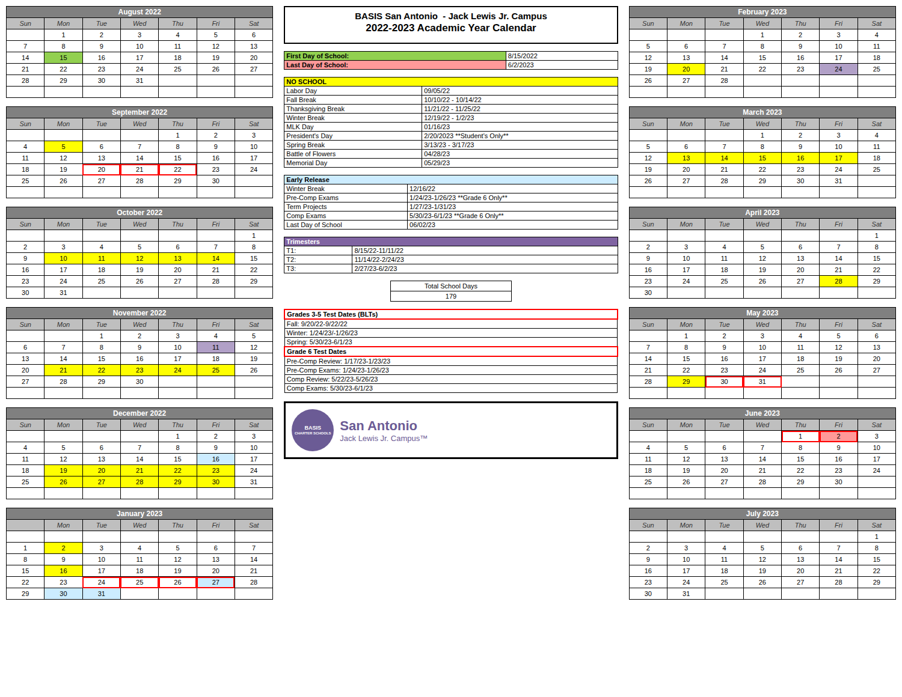August 2022
| Sun | Mon | Tue | Wed | Thu | Fri | Sat |
| --- | --- | --- | --- | --- | --- | --- |
| | 1 | 2 | 3 | 4 | 5 | 6 |
| 7 | 8 | 9 | 10 | 11 | 12 | 13 |
| 14 | 15 | 16 | 17 | 18 | 19 | 20 |
| 21 | 22 | 23 | 24 | 25 | 26 | 27 |
| 28 | 29 | 30 | 31 | | | |
September 2022
| Sun | Mon | Tue | Wed | Thu | Fri | Sat |
| --- | --- | --- | --- | --- | --- | --- |
| | | | | 1 | 2 | 3 |
| 4 | 5 | 6 | 7 | 8 | 9 | 10 |
| 11 | 12 | 13 | 14 | 15 | 16 | 17 |
| 18 | 19 | 20 | 21 | 22 | 23 | 24 |
| 25 | 26 | 27 | 28 | 29 | 30 | |
October 2022
| Sun | Mon | Tue | Wed | Thu | Fri | Sat |
| --- | --- | --- | --- | --- | --- | --- |
| | | | | | | 1 |
| 2 | 3 | 4 | 5 | 6 | 7 | 8 |
| 9 | 10 | 11 | 12 | 13 | 14 | 15 |
| 16 | 17 | 18 | 19 | 20 | 21 | 22 |
| 23 | 24 | 25 | 26 | 27 | 28 | 29 |
| 30 | 31 | | | | | |
November 2022
| Sun | Mon | Tue | Wed | Thu | Fri | Sat |
| --- | --- | --- | --- | --- | --- | --- |
| | | 1 | 2 | 3 | 4 | 5 |
| 6 | 7 | 8 | 9 | 10 | 11 | 12 |
| 13 | 14 | 15 | 16 | 17 | 18 | 19 |
| 20 | 21 | 22 | 23 | 24 | 25 | 26 |
| 27 | 28 | 29 | 30 | | | |
December 2022
| Sun | Mon | Tue | Wed | Thu | Fri | Sat |
| --- | --- | --- | --- | --- | --- | --- |
| | | | | 1 | 2 | 3 |
| 4 | 5 | 6 | 7 | 8 | 9 | 10 |
| 11 | 12 | 13 | 14 | 15 | 16 | 17 |
| 18 | 19 | 20 | 21 | 22 | 23 | 24 |
| 25 | 26 | 27 | 28 | 29 | 30 | 31 |
January 2023
| | Mon | Tue | Wed | Thu | Fri | Sat |
| --- | --- | --- | --- | --- | --- | --- |
| 1 | 2 | 3 | 4 | 5 | 6 | 7 |
| 8 | 9 | 10 | 11 | 12 | 13 | 14 |
| 15 | 16 | 17 | 18 | 19 | 20 | 21 |
| 22 | 23 | 24 | 25 | 26 | 27 | 28 |
| 29 | 30 | 31 | | | | |
BASIS San Antonio - Jack Lewis Jr. Campus
2022-2023 Academic Year Calendar
| First Day of School: | 8/15/2022 |
| Last Day of School: | 6/2/2023 |
| NO SCHOOL |
| --- |
| Labor Day | 09/05/22 |
| Fall Break | 10/10/22 - 10/14/22 |
| Thanksgiving Break | 11/21/22 - 11/25/22 |
| Winter Break | 12/19/22 - 1/2/23 |
| MLK Day | 01/16/23 |
| President's Day | 2/20/2023 **Student's Only** |
| Spring Break | 3/13/23 - 3/17/23 |
| Battle of Flowers | 04/28/23 |
| Memorial Day | 05/29/23 |
| Early Release |
| --- |
| Winter Break | 12/16/22 |
| Pre-Comp Exams | 1/24/23-1/26/23 **Grade 6 Only** |
| Term Projects | 1/27/23-1/31/23 |
| Comp Exams | 5/30/23-6/1/23 **Grade 6 Only** |
| Last Day of School | 06/02/23 |
| Trimesters |
| --- |
| T1: | 8/15/22-11/11/22 |
| T2: | 11/14/22-2/24/23 |
| T3: | 2/27/23-6/2/23 |
Total School Days
179
| Grades 3-5 Test Dates (BLTs) |
| --- |
| Fall: 9/20/22-9/22/22 |
| Winter: 1/24/23/-1/26/23 |
| Spring: 5/30/23-6/1/23 |
| Grade 6 Test Dates |
| Pre-Comp Review: 1/17/23-1/23/23 |
| Pre-Comp Exams: 1/24/23-1/26/23 |
| Comp Review: 5/22/23-5/26/23 |
| Comp Exams: 5/30/23-6/1/23 |
BASIS
CHARTER SCHOOLS
San Antonio
Jack Lewis Jr. Campus™
February 2023
| Sun | Mon | Tue | Wed | Thu | Fri | Sat |
| --- | --- | --- | --- | --- | --- | --- |
| | | | 1 | 2 | 3 | 4 |
| 5 | 6 | 7 | 8 | 9 | 10 | 11 |
| 12 | 13 | 14 | 15 | 16 | 17 | 18 |
| 19 | 20 | 21 | 22 | 23 | 24 | 25 |
| 26 | 27 | 28 | | | | |
March 2023
| Sun | Mon | Tue | Wed | Thu | Fri | Sat |
| --- | --- | --- | --- | --- | --- | --- |
| | | | 1 | 2 | 3 | 4 |
| 5 | 6 | 7 | 8 | 9 | 10 | 11 |
| 12 | 13 | 14 | 15 | 16 | 17 | 18 |
| 19 | 20 | 21 | 22 | 23 | 24 | 25 |
| 26 | 27 | 28 | 29 | 30 | 31 | |
April 2023
| Sun | Mon | Tue | Wed | Thu | Fri | Sat |
| --- | --- | --- | --- | --- | --- | --- |
| | | | | | | 1 |
| 2 | 3 | 4 | 5 | 6 | 7 | 8 |
| 9 | 10 | 11 | 12 | 13 | 14 | 15 |
| 16 | 17 | 18 | 19 | 20 | 21 | 22 |
| 23 | 24 | 25 | 26 | 27 | 28 | 29 |
| 30 | | | | | | |
May 2023
| Sun | Mon | Tue | Wed | Thu | Fri | Sat |
| --- | --- | --- | --- | --- | --- | --- |
| | 1 | 2 | 3 | 4 | 5 | 6 |
| 7 | 8 | 9 | 10 | 11 | 12 | 13 |
| 14 | 15 | 16 | 17 | 18 | 19 | 20 |
| 21 | 22 | 23 | 24 | 25 | 26 | 27 |
| 28 | 29 | 30 | 31 | | | |
June 2023
| Sun | Mon | Tue | Wed | Thu | Fri | Sat |
| --- | --- | --- | --- | --- | --- | --- |
| | | | | 1 | 2 | 3 |
| 4 | 5 | 6 | 7 | 8 | 9 | 10 |
| 11 | 12 | 13 | 14 | 15 | 16 | 17 |
| 18 | 19 | 20 | 21 | 22 | 23 | 24 |
| 25 | 26 | 27 | 28 | 29 | 30 | |
July 2023
| Sun | Mon | Tue | Wed | Thu | Fri | Sat |
| --- | --- | --- | --- | --- | --- | --- |
| | | | | | | 1 |
| 2 | 3 | 4 | 5 | 6 | 7 | 8 |
| 9 | 10 | 11 | 12 | 13 | 14 | 15 |
| 16 | 17 | 18 | 19 | 20 | 21 | 22 |
| 23 | 24 | 25 | 26 | 27 | 28 | 29 |
| 30 | 31 | | | | | |